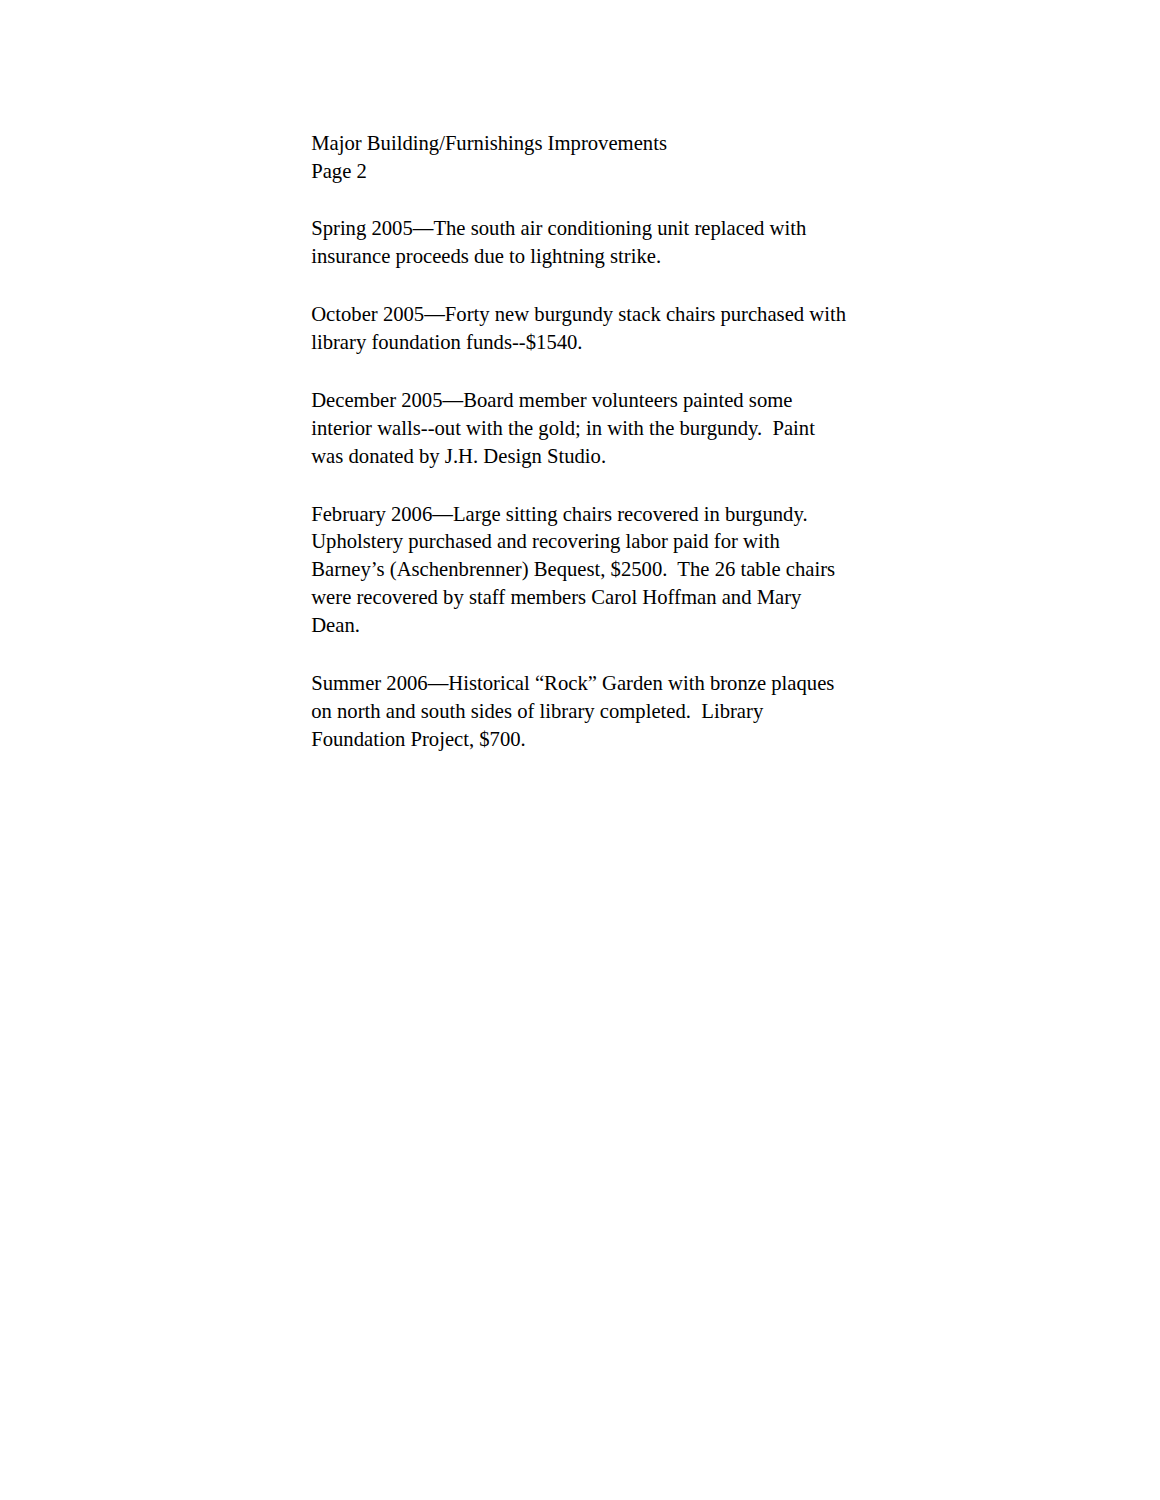Major Building/Furnishings Improvements
Page 2
Spring 2005—The south air conditioning unit replaced with insurance proceeds due to lightning strike.
October 2005—Forty new burgundy stack chairs purchased with library foundation funds--$1540.
December 2005—Board member volunteers painted some interior walls--out with the gold; in with the burgundy. Paint was donated by J.H. Design Studio.
February 2006—Large sitting chairs recovered in burgundy. Upholstery purchased and recovering labor paid for with Barney’s (Aschenbrenner) Bequest, $2500. The 26 table chairs were recovered by staff members Carol Hoffman and Mary Dean.
Summer 2006—Historical “Rock” Garden with bronze plaques on north and south sides of library completed. Library Foundation Project, $700.